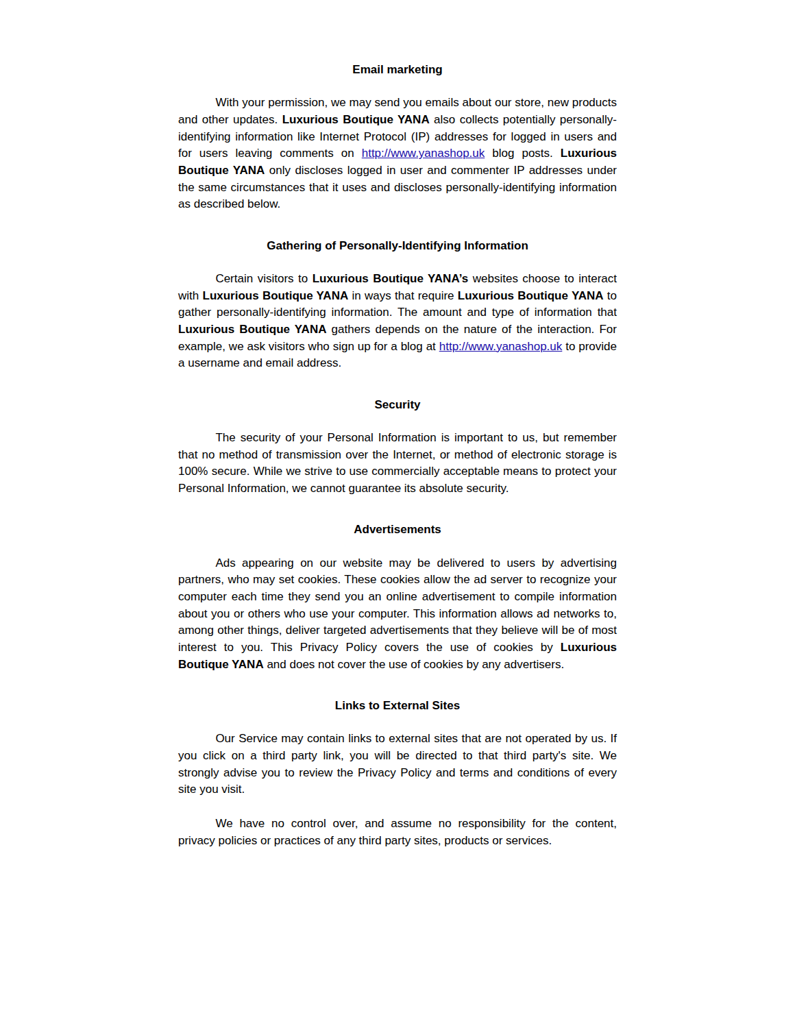Email marketing
With your permission, we may send you emails about our store, new products and other updates. Luxurious Boutique YANA also collects potentially personally-identifying information like Internet Protocol (IP) addresses for logged in users and for users leaving comments on http://www.yanashop.uk blog posts. Luxurious Boutique YANA only discloses logged in user and commenter IP addresses under the same circumstances that it uses and discloses personally-identifying information as described below.
Gathering of Personally-Identifying Information
Certain visitors to Luxurious Boutique YANA’s websites choose to interact with Luxurious Boutique YANA in ways that require Luxurious Boutique YANA to gather personally-identifying information. The amount and type of information that Luxurious Boutique YANA gathers depends on the nature of the interaction. For example, we ask visitors who sign up for a blog at http://www.yanashop.uk to provide a username and email address.
Security
The security of your Personal Information is important to us, but remember that no method of transmission over the Internet, or method of electronic storage is 100% secure. While we strive to use commercially acceptable means to protect your Personal Information, we cannot guarantee its absolute security.
Advertisements
Ads appearing on our website may be delivered to users by advertising partners, who may set cookies. These cookies allow the ad server to recognize your computer each time they send you an online advertisement to compile information about you or others who use your computer. This information allows ad networks to, among other things, deliver targeted advertisements that they believe will be of most interest to you. This Privacy Policy covers the use of cookies by Luxurious Boutique YANA and does not cover the use of cookies by any advertisers.
Links to External Sites
Our Service may contain links to external sites that are not operated by us. If you click on a third party link, you will be directed to that third party's site. We strongly advise you to review the Privacy Policy and terms and conditions of every site you visit.
We have no control over, and assume no responsibility for the content, privacy policies or practices of any third party sites, products or services.